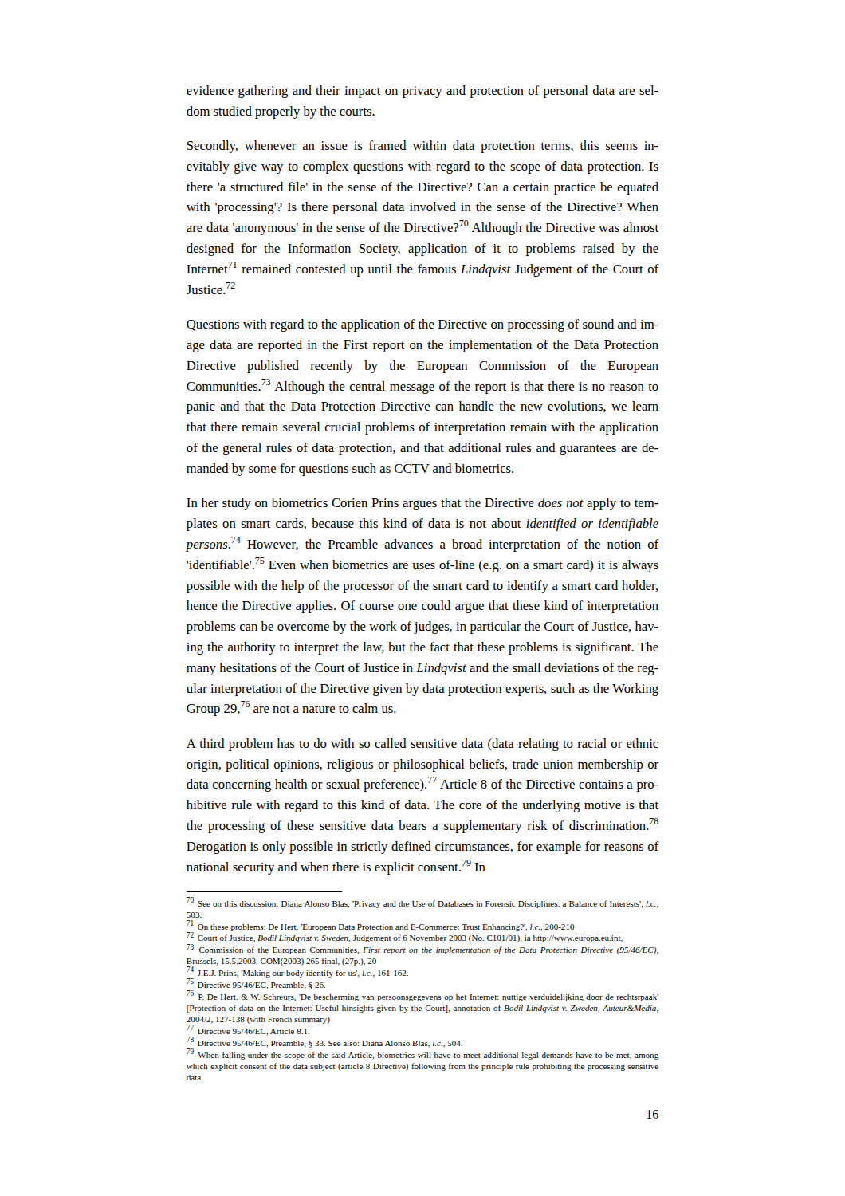evidence gathering and their impact on privacy and protection of personal data are seldom studied properly by the courts.
Secondly, whenever an issue is framed within data protection terms, this seems inevitably give way to complex questions with regard to the scope of data protection. Is there 'a structured file' in the sense of the Directive? Can a certain practice be equated with 'processing'? Is there personal data involved in the sense of the Directive? When are data 'anonymous' in the sense of the Directive?70 Although the Directive was almost designed for the Information Society, application of it to problems raised by the Internet71 remained contested up until the famous Lindqvist Judgement of the Court of Justice.72
Questions with regard to the application of the Directive on processing of sound and image data are reported in the First report on the implementation of the Data Protection Directive published recently by the European Commission of the European Communities.73 Although the central message of the report is that there is no reason to panic and that the Data Protection Directive can handle the new evolutions, we learn that there remain several crucial problems of interpretation remain with the application of the general rules of data protection, and that additional rules and guarantees are demanded by some for questions such as CCTV and biometrics.
In her study on biometrics Corien Prins argues that the Directive does not apply to templates on smart cards, because this kind of data is not about identified or identifiable persons.74 However, the Preamble advances a broad interpretation of the notion of 'identifiable'.75 Even when biometrics are uses of-line (e.g. on a smart card) it is always possible with the help of the processor of the smart card to identify a smart card holder, hence the Directive applies. Of course one could argue that these kind of interpretation problems can be overcome by the work of judges, in particular the Court of Justice, having the authority to interpret the law, but the fact that these problems is significant. The many hesitations of the Court of Justice in Lindqvist and the small deviations of the regular interpretation of the Directive given by data protection experts, such as the Working Group 29,76 are not a nature to calm us.
A third problem has to do with so called sensitive data (data relating to racial or ethnic origin, political opinions, religious or philosophical beliefs, trade union membership or data concerning health or sexual preference).77 Article 8 of the Directive contains a prohibitive rule with regard to this kind of data. The core of the underlying motive is that the processing of these sensitive data bears a supplementary risk of discrimination.78 Derogation is only possible in strictly defined circumstances, for example for reasons of national security and when there is explicit consent.79 In
70 See on this discussion: Diana Alonso Blas, 'Privacy and the Use of Databases in Forensic Disciplines: a Balance of Interests', l.c., 503.
71 On these problems: De Hert, 'European Data Protection and E-Commerce: Trust Enhancing?', l.c., 200-210
72 Court of Justice, Bodil Lindqvist v. Sweden, Judgement of 6 November 2003 (No. C101/01), ia http://www.europa.eu.int,
73 Commission of the European Communities, First report on the implementation of the Data Protection Directive (95/46/EC), Brussels, 15.5.2003, COM(2003) 265 final, (27p.), 20
74 J.E.J. Prins, 'Making our body identify for us', l.c., 161-162.
75 Directive 95/46/EC, Preamble, § 26.
76 P. De Hert. & W. Schreurs, 'De bescherming van persoonsgegevens op het Internet: nuttige verduidelijking door de rechtsrpaak' [Protection of data on the Internet: Useful hinsights given by the Court], annotation of Bodil Lindqvist v. Zweden, Auteur&Media, 2004/2, 127-138 (with French summary)
77 Directive 95/46/EC, Article 8.1.
78 Directive 95/46/EC, Preamble, § 33. See also: Diana Alonso Blas, l.c., 504.
79 When falling under the scope of the said Article, biometrics will have to meet additional legal demands have to be met, among which explicit consent of the data subject (article 8 Directive) following from the principle rule prohibiting the processing sensitive data.
16